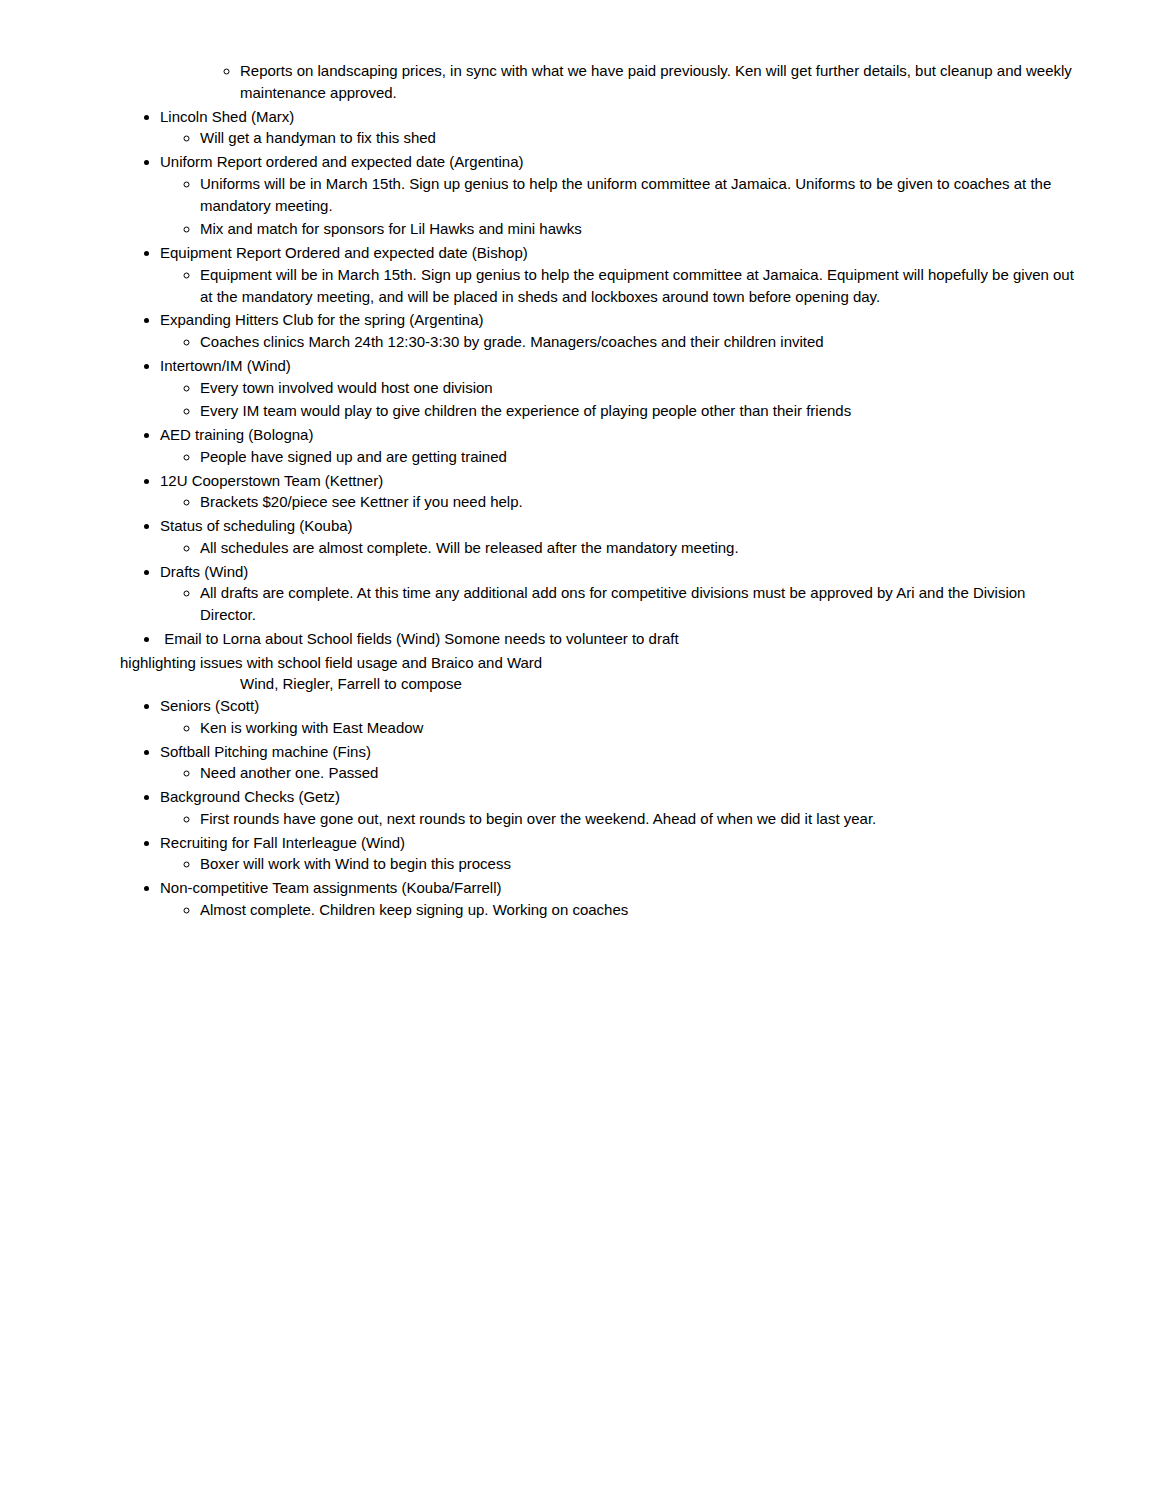Reports on landscaping prices, in sync with what we have paid previously. Ken will get further details, but cleanup and weekly maintenance approved.
Lincoln Shed (Marx)
Will get a handyman to fix this shed
Uniform Report ordered and expected date (Argentina)
Uniforms will be in March 15th. Sign up genius to help the uniform committee at Jamaica. Uniforms to be given to coaches at the mandatory meeting.
Mix and match for sponsors for Lil Hawks and mini hawks
Equipment Report Ordered and expected date (Bishop)
Equipment will be in March 15th. Sign up genius to help the equipment committee at Jamaica. Equipment will hopefully be given out at the mandatory meeting, and will be placed in sheds and lockboxes around town before opening day.
Expanding Hitters Club for the spring (Argentina)
Coaches clinics March 24th 12:30-3:30 by grade. Managers/coaches and their children invited
Intertown/IM (Wind)
Every town involved would host one division
Every IM team would play to give children the experience of playing people other than their friends
AED training (Bologna)
People have signed up and are getting trained
12U Cooperstown Team (Kettner)
Brackets $20/piece see Kettner if you need help.
Status of scheduling (Kouba)
All schedules are almost complete. Will be released after the mandatory meeting.
Drafts (Wind)
All drafts are complete. At this time any additional add ons for competitive divisions must be approved by Ari and the Division Director.
Email to Lorna about School fields (Wind) Somone needs to volunteer to draft
highlighting issues with school field usage and Braico and Ward
Wind, Riegler, Farrell to compose
Seniors (Scott)
Ken is working with East Meadow
Softball Pitching machine (Fins)
Need another one. Passed
Background Checks (Getz)
First rounds have gone out, next rounds to begin over the weekend. Ahead of when we did it last year.
Recruiting for Fall Interleague (Wind)
Boxer will work with Wind to begin this process
Non-competitive Team assignments (Kouba/Farrell)
Almost complete. Children keep signing up. Working on coaches